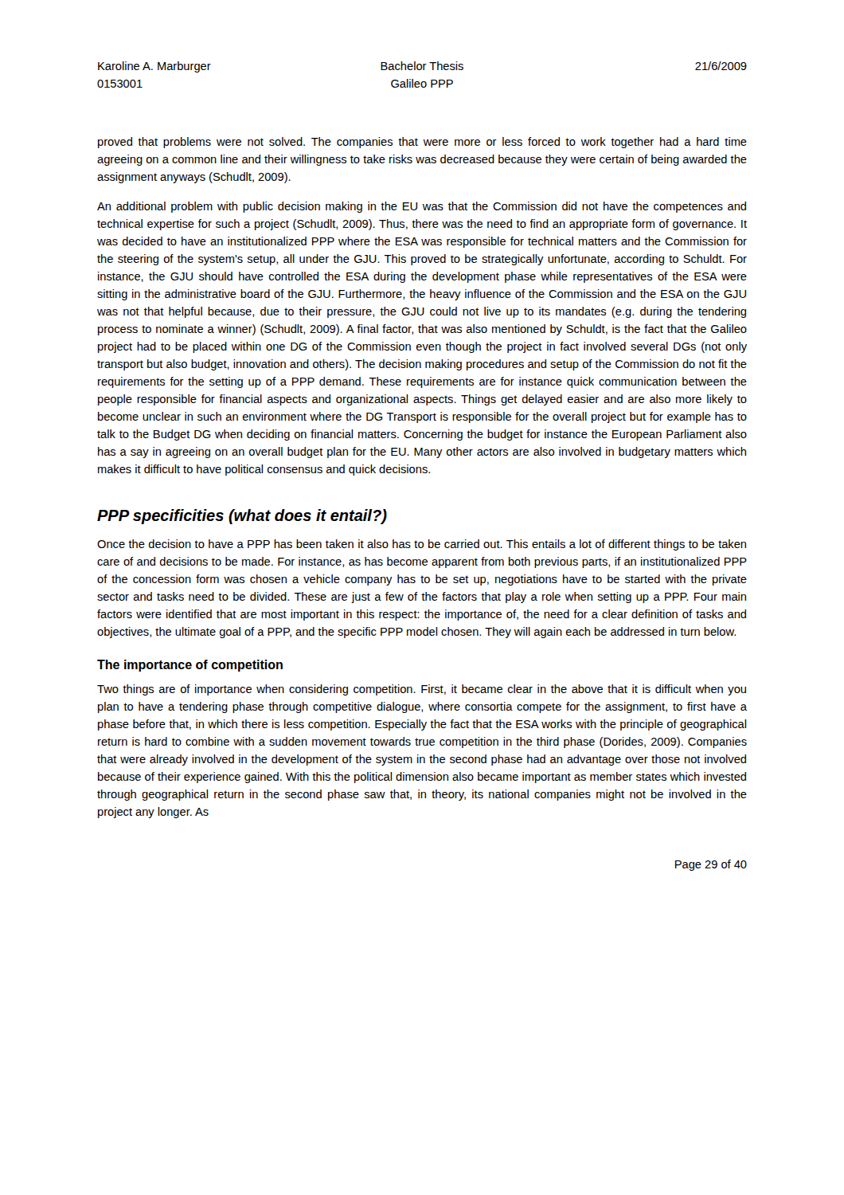Karoline A. Marburger
0153001
Bachelor Thesis
Galileo PPP
21/6/2009
proved that problems were not solved. The companies that were more or less forced to work together had a hard time agreeing on a common line and their willingness to take risks was decreased because they were certain of being awarded the assignment anyways (Schudlt, 2009).
An additional problem with public decision making in the EU was that the Commission did not have the competences and technical expertise for such a project (Schudlt, 2009). Thus, there was the need to find an appropriate form of governance. It was decided to have an institutionalized PPP where the ESA was responsible for technical matters and the Commission for the steering of the system's setup, all under the GJU. This proved to be strategically unfortunate, according to Schuldt. For instance, the GJU should have controlled the ESA during the development phase while representatives of the ESA were sitting in the administrative board of the GJU. Furthermore, the heavy influence of the Commission and the ESA on the GJU was not that helpful because, due to their pressure, the GJU could not live up to its mandates (e.g. during the tendering process to nominate a winner) (Schudlt, 2009). A final factor, that was also mentioned by Schuldt, is the fact that the Galileo project had to be placed within one DG of the Commission even though the project in fact involved several DGs (not only transport but also budget, innovation and others). The decision making procedures and setup of the Commission do not fit the requirements for the setting up of a PPP demand. These requirements are for instance quick communication between the people responsible for financial aspects and organizational aspects. Things get delayed easier and are also more likely to become unclear in such an environment where the DG Transport is responsible for the overall project but for example has to talk to the Budget DG when deciding on financial matters. Concerning the budget for instance the European Parliament also has a say in agreeing on an overall budget plan for the EU. Many other actors are also involved in budgetary matters which makes it difficult to have political consensus and quick decisions.
PPP specificities (what does it entail?)
Once the decision to have a PPP has been taken it also has to be carried out. This entails a lot of different things to be taken care of and decisions to be made. For instance, as has become apparent from both previous parts, if an institutionalized PPP of the concession form was chosen a vehicle company has to be set up, negotiations have to be started with the private sector and tasks need to be divided. These are just a few of the factors that play a role when setting up a PPP. Four main factors were identified that are most important in this respect: the importance of, the need for a clear definition of tasks and objectives, the ultimate goal of a PPP, and the specific PPP model chosen. They will again each be addressed in turn below.
The importance of competition
Two things are of importance when considering competition. First, it became clear in the above that it is difficult when you plan to have a tendering phase through competitive dialogue, where consortia compete for the assignment, to first have a phase before that, in which there is less competition. Especially the fact that the ESA works with the principle of geographical return is hard to combine with a sudden movement towards true competition in the third phase (Dorides, 2009). Companies that were already involved in the development of the system in the second phase had an advantage over those not involved because of their experience gained. With this the political dimension also became important as member states which invested through geographical return in the second phase saw that, in theory, its national companies might not be involved in the project any longer. As
Page 29 of 40